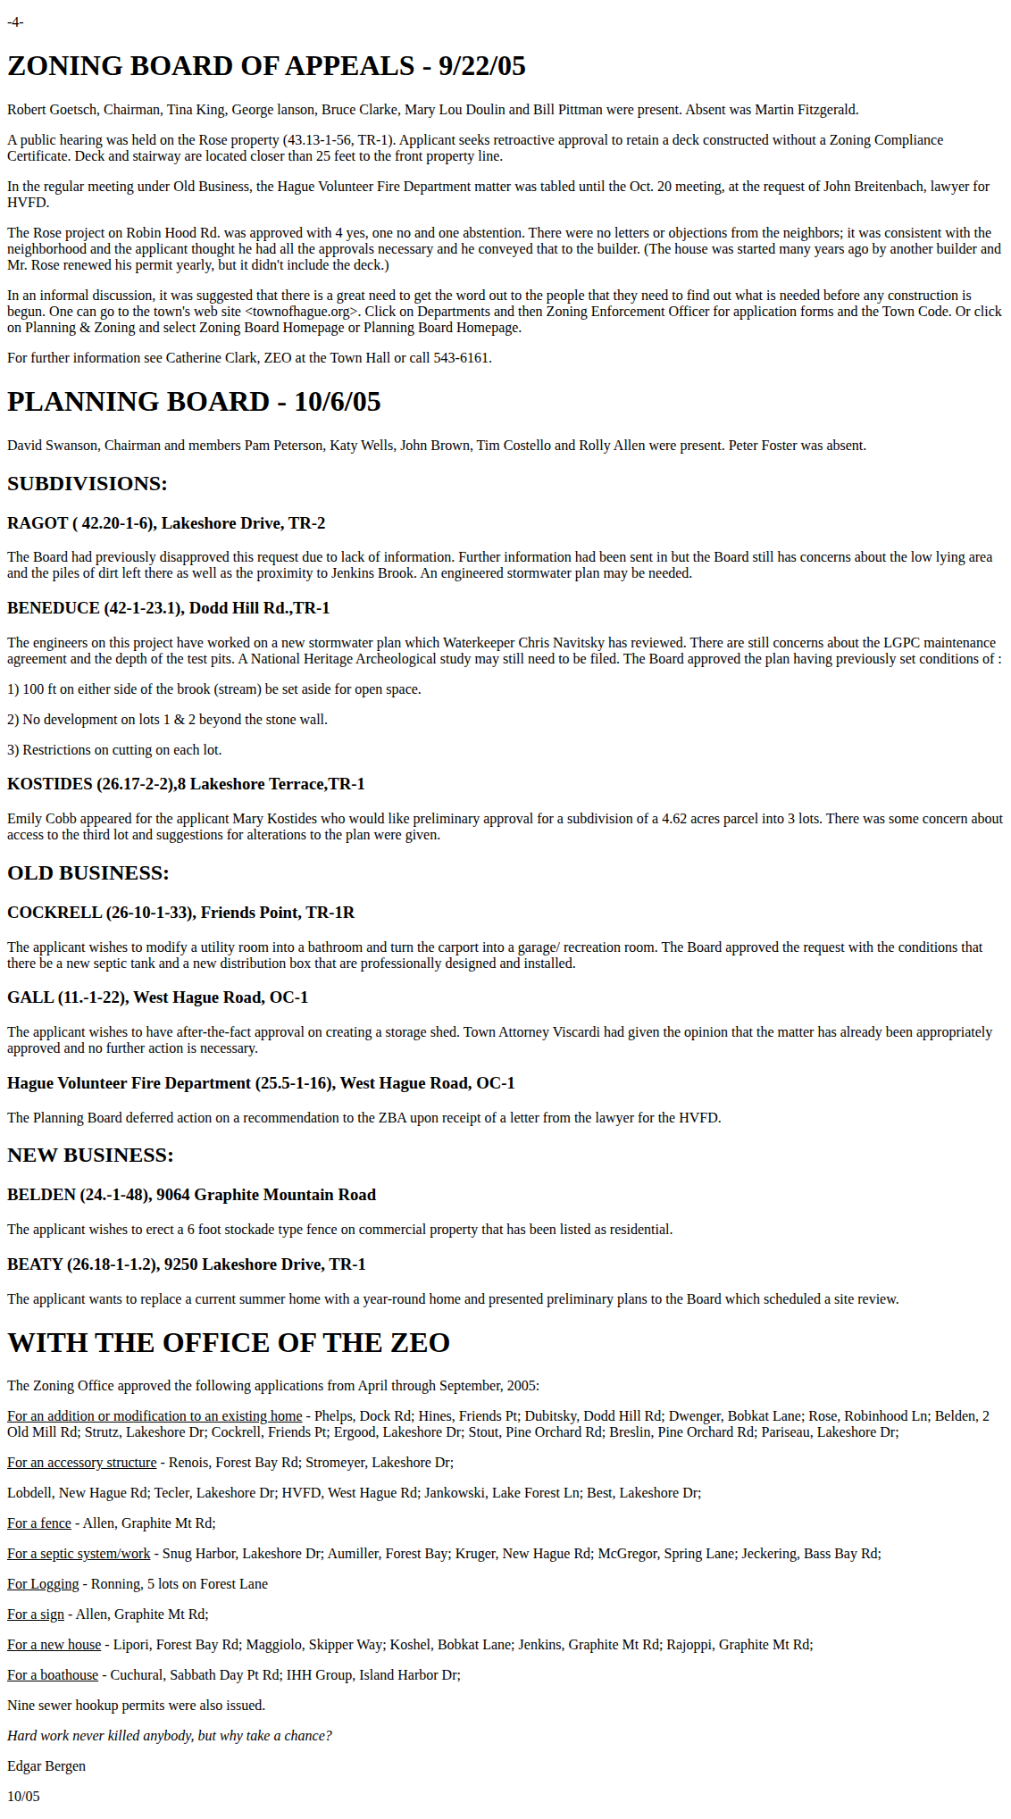-4-
ZONING BOARD OF APPEALS - 9/22/05
Robert Goetsch, Chairman, Tina King, George lanson, Bruce Clarke, Mary Lou Doulin and Bill Pittman were present. Absent was Martin Fitzgerald.
A public hearing was held on the Rose property (43.13-1-56, TR-1). Applicant seeks retroactive approval to retain a deck constructed without a Zoning Compliance Certificate. Deck and stairway are located closer than 25 feet to the front property line.
In the regular meeting under Old Business, the Hague Volunteer Fire Department matter was tabled until the Oct. 20 meeting, at the request of John Breitenbach, lawyer for HVFD.
The Rose project on Robin Hood Rd. was approved with 4 yes, one no and one abstention. There were no letters or objections from the neighbors; it was consistent with the neighborhood and the applicant thought he had all the approvals necessary and he conveyed that to the builder. (The house was started many years ago by another builder and Mr. Rose renewed his permit yearly, but it didn't include the deck.)
In an informal discussion, it was suggested that there is a great need to get the word out to the people that they need to find out what is needed before any construction is begun. One can go to the town's web site <townofhague.org>. Click on Departments and then Zoning Enforcement Officer for application forms and the Town Code. Or click on Planning & Zoning and select Zoning Board Homepage or Planning Board Homepage.
For further information see Catherine Clark, ZEO at the Town Hall or call 543-6161.
PLANNING BOARD - 10/6/05
David Swanson, Chairman and members Pam Peterson, Katy Wells, John Brown, Tim Costello and Rolly Allen were present. Peter Foster was absent.
SUBDIVISIONS:
RAGOT ( 42.20-1-6), Lakeshore Drive, TR-2
The Board had previously disapproved this request due to lack of information. Further information had been sent in but the Board still has concerns about the low lying area and the piles of dirt left there as well as the proximity to Jenkins Brook. An engineered stormwater plan may be needed.
BENEDUCE (42-1-23.1), Dodd Hill Rd.,TR-1
The engineers on this project have worked on a new stormwater plan which Waterkeeper Chris Navitsky has reviewed. There are still concerns about the LGPC maintenance agreement and the depth of the test pits. A National Heritage Archeological study may still need to be filed. The Board approved the plan having previously set conditions of :
1) 100 ft on either side of the brook (stream) be set aside for open space.
2) No development on lots 1 & 2 beyond the stone wall.
3) Restrictions on cutting on each lot.
KOSTIDES (26.17-2-2),8 Lakeshore Terrace,TR-1
Emily Cobb appeared for the applicant Mary Kostides who would like preliminary approval for a subdivision of a 4.62 acres parcel into 3 lots. There was some concern about access to the third lot and suggestions for alterations to the plan were given.
OLD BUSINESS:
COCKRELL (26-10-1-33), Friends Point, TR-1R
The applicant wishes to modify a utility room into a bathroom and turn the carport into a garage/ recreation room. The Board approved the request with the conditions that there be a new septic tank and a new distribution box that are professionally designed and installed.
GALL (11.-1-22), West Hague Road, OC-1
The applicant wishes to have after-the-fact approval on creating a storage shed. Town Attorney Viscardi had given the opinion that the matter has already been appropriately approved and no further action is necessary.
Hague Volunteer Fire Department (25.5-1-16), West Hague Road, OC-1
The Planning Board deferred action on a recommendation to the ZBA upon receipt of a letter from the lawyer for the HVFD.
NEW BUSINESS:
BELDEN (24.-1-48), 9064 Graphite Mountain Road
The applicant wishes to erect a 6 foot stockade type fence on commercial property that has been listed as residential.
BEATY (26.18-1-1.2), 9250 Lakeshore Drive, TR-1
The applicant wants to replace a current summer home with a year-round home and presented preliminary plans to the Board which scheduled a site review.
WITH THE OFFICE OF THE ZEO
The Zoning Office approved the following applications from April through September, 2005:
For an addition or modification to an existing home - Phelps, Dock Rd; Hines, Friends Pt; Dubitsky, Dodd Hill Rd; Dwenger, Bobkat Lane; Rose, Robinhood Ln; Belden, 2 Old Mill Rd; Strutz, Lakeshore Dr; Cockrell, Friends Pt; Ergood, Lakeshore Dr; Stout, Pine Orchard Rd; Breslin, Pine Orchard Rd; Pariseau, Lakeshore Dr;
For an accessory structure - Renois, Forest Bay Rd; Stromeyer, Lakeshore Dr;
Lobdell, New Hague Rd; Tecler, Lakeshore Dr; HVFD, West Hague Rd; Jankowski, Lake Forest Ln; Best, Lakeshore Dr;
For a fence - Allen, Graphite Mt Rd;
For a septic system/work - Snug Harbor, Lakeshore Dr; Aumiller, Forest Bay; Kruger, New Hague Rd; McGregor, Spring Lane; Jeckering, Bass Bay Rd;
For Logging - Ronning, 5 lots on Forest Lane
For a sign - Allen, Graphite Mt Rd;
For a new house - Lipori, Forest Bay Rd; Maggiolo, Skipper Way; Koshel, Bobkat Lane; Jenkins, Graphite Mt Rd; Rajoppi, Graphite Mt Rd;
For a boathouse - Cuchural, Sabbath Day Pt Rd; IHH Group, Island Harbor Dr;
Nine sewer hookup permits were also issued.
Hard work never killed anybody, but why take a chance?
Edgar Bergen
10/05